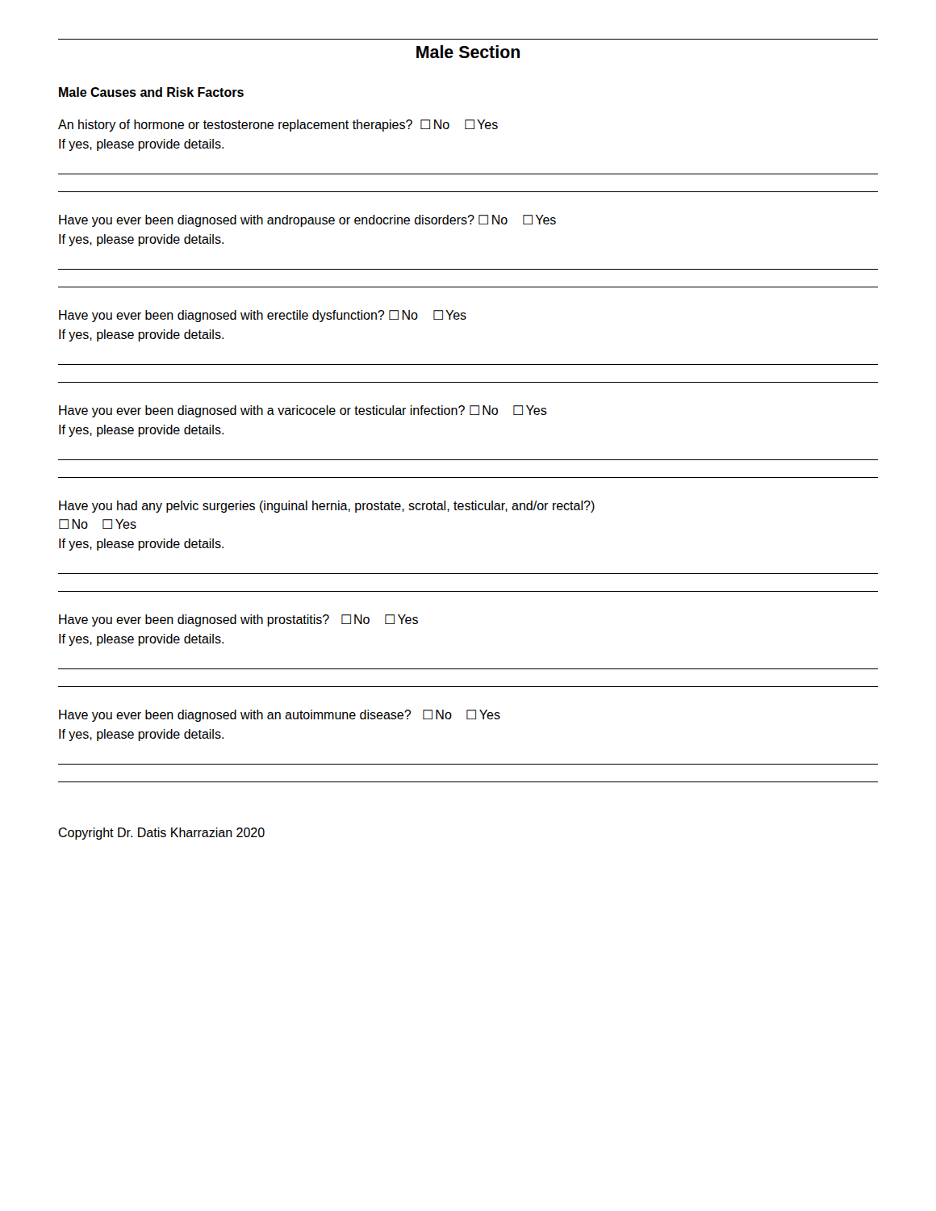Male Section
Male Causes and Risk Factors
An history of hormone or testosterone replacement therapies? ☐No☐Yes
If yes, please provide details.
Have you ever been diagnosed with andropause or endocrine disorders? ☐No☐Yes
If yes, please provide details.
Have you ever been diagnosed with erectile dysfunction? ☐No☐Yes
If yes, please provide details.
Have you ever been diagnosed with a varicocele or testicular infection? ☐No☐Yes
If yes, please provide details.
Have you had any pelvic surgeries (inguinal hernia, prostate, scrotal, testicular, and/or rectal?)
☐No☐Yes
If yes, please provide details.
Have you ever been diagnosed with prostatitis? ☐No☐Yes
If yes, please provide details.
Have you ever been diagnosed with an autoimmune disease? ☐No☐Yes
If yes, please provide details.
Copyright Dr. Datis Kharrazian 2020